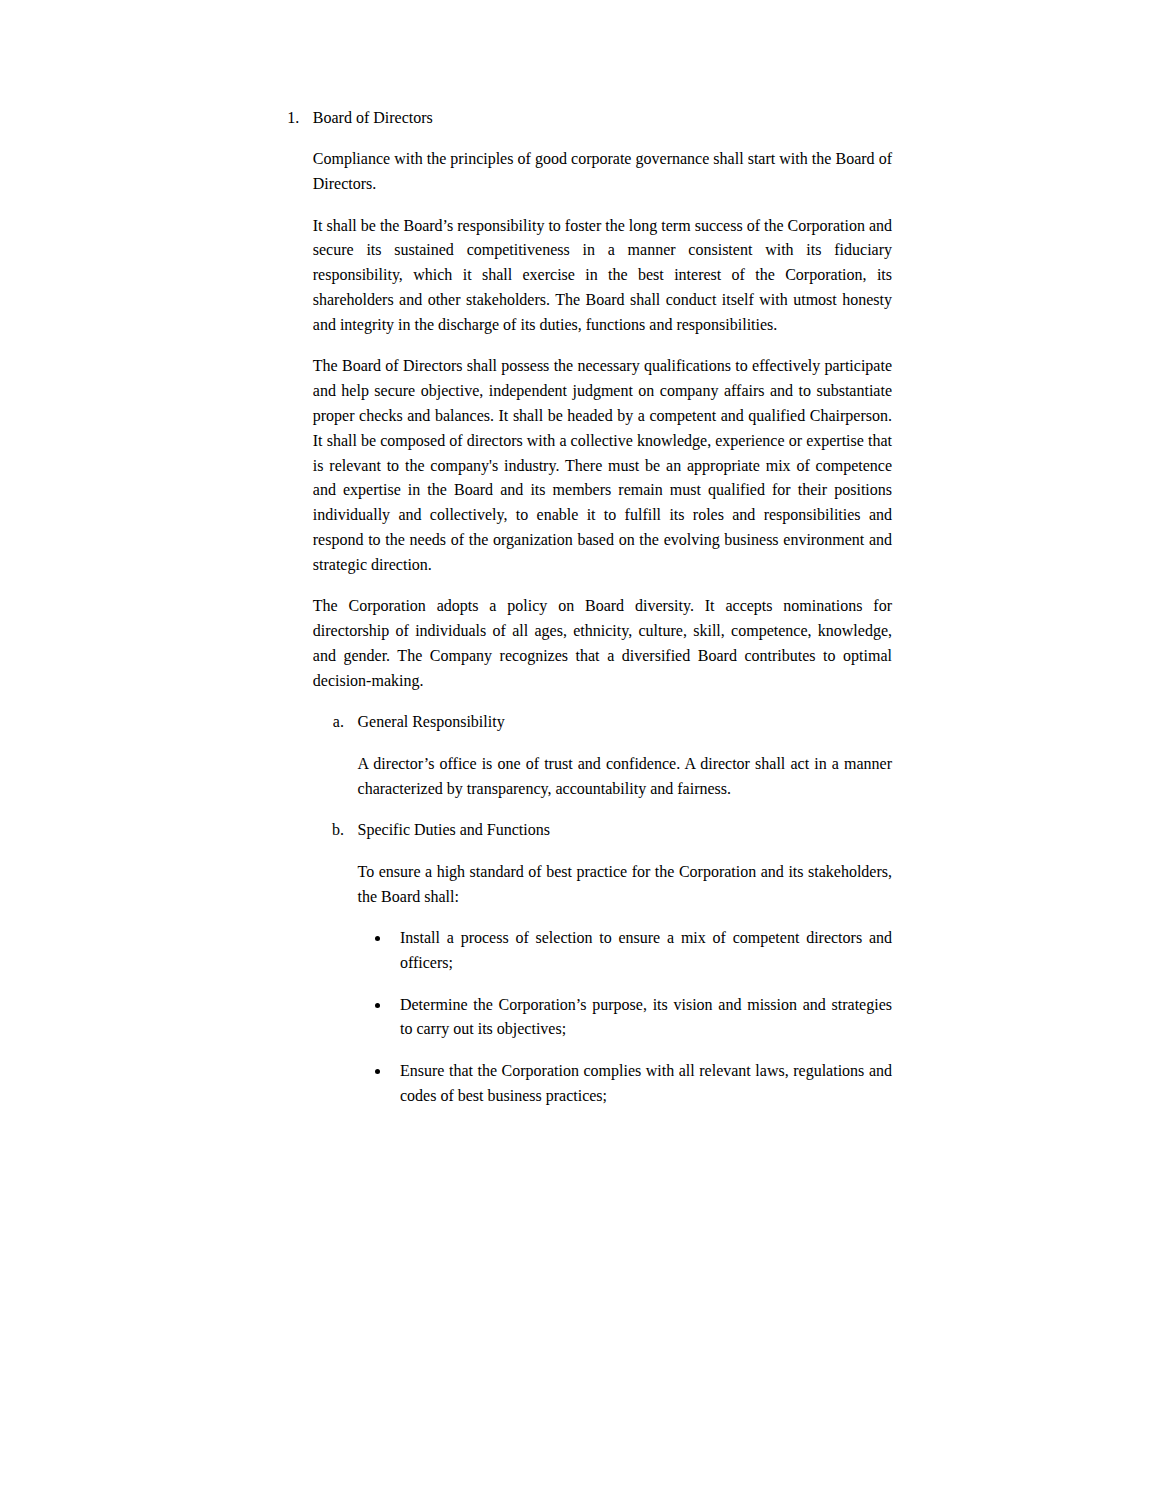Board of Directors
Compliance with the principles of good corporate governance shall start with the Board of Directors.
It shall be the Board’s responsibility to foster the long term success of the Corporation and secure its sustained competitiveness in a manner consistent with its fiduciary responsibility, which it shall exercise in the best interest of the Corporation, its shareholders and other stakeholders. The Board shall conduct itself with utmost honesty and integrity in the discharge of its duties, functions and responsibilities.
The Board of Directors shall possess the necessary qualifications to effectively participate and help secure objective, independent judgment on company affairs and to substantiate proper checks and balances. It shall be headed by a competent and qualified Chairperson. It shall be composed of directors with a collective knowledge, experience or expertise that is relevant to the company's industry. There must be an appropriate mix of competence and expertise in the Board and its members remain must qualified for their positions individually and collectively, to enable it to fulfill its roles and responsibilities and respond to the needs of the organization based on the evolving business environment and strategic direction.
The Corporation adopts a policy on Board diversity. It accepts nominations for directorship of individuals of all ages, ethnicity, culture, skill, competence, knowledge, and gender. The Company recognizes that a diversified Board contributes to optimal decision-making.
General Responsibility
A director’s office is one of trust and confidence. A director shall act in a manner characterized by transparency, accountability and fairness.
Specific Duties and Functions
To ensure a high standard of best practice for the Corporation and its stakeholders, the Board shall:
Install a process of selection to ensure a mix of competent directors and officers;
Determine the Corporation’s purpose, its vision and mission and strategies to carry out its objectives;
Ensure that the Corporation complies with all relevant laws, regulations and codes of best business practices;